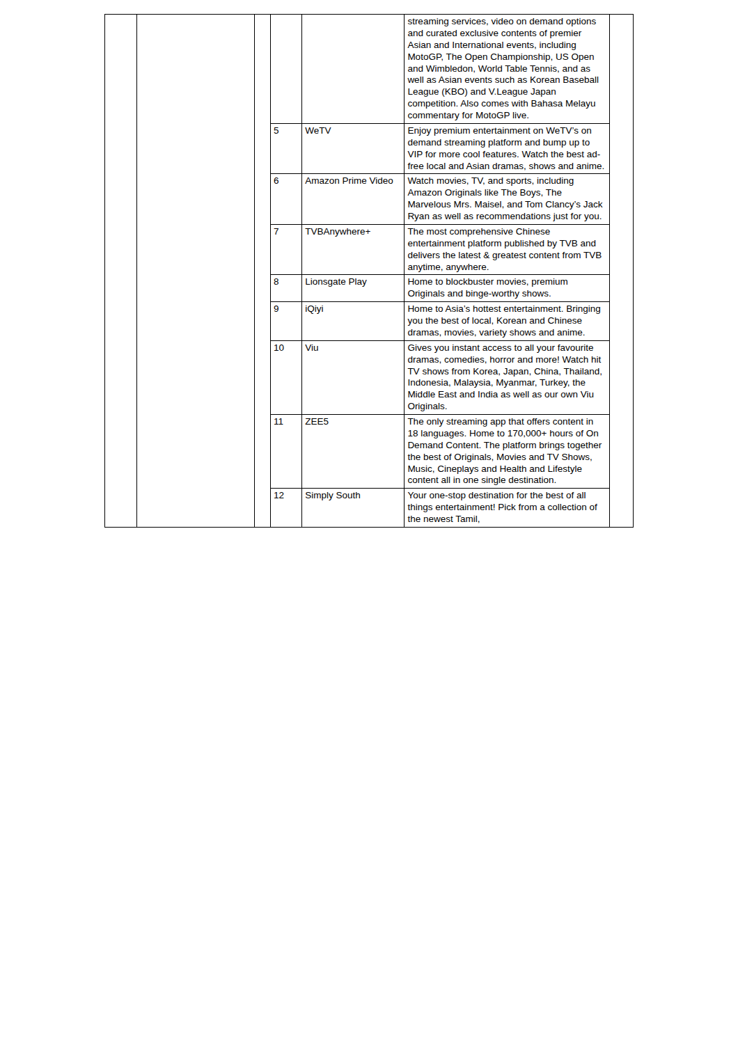| | | | | | streaming services, video on demand options and curated exclusive contents of premier Asian and International events, including MotoGP, The Open Championship, US Open and Wimbledon, World Table Tennis, and as well as Asian events such as Korean Baseball League (KBO) and V.League Japan competition. Also comes with Bahasa Melayu commentary for MotoGP live. | |
| 5 | WeTV | Enjoy premium entertainment on WeTV’s on demand streaming platform and bump up to VIP for more cool features. Watch the best ad-free local and Asian dramas, shows and anime. |
| 6 | Amazon Prime Video | Watch movies, TV, and sports, including Amazon Originals like The Boys, The Marvelous Mrs. Maisel, and Tom Clancy’s Jack Ryan as well as recommendations just for you. |
| 7 | TVBAnywhere+ | The most comprehensive Chinese entertainment platform published by TVB and delivers the latest & greatest content from TVB anytime, anywhere. |
| 8 | Lionsgate Play | Home to blockbuster movies, premium Originals and binge-worthy shows. |
| 9 | iQiyi | Home to Asia’s hottest entertainment. Bringing you the best of local, Korean and Chinese dramas, movies, variety shows and anime. |
| 10 | Viu | Gives you instant access to all your favourite dramas, comedies, horror and more! Watch hit TV shows from Korea, Japan, China, Thailand, Indonesia, Malaysia, Myanmar, Turkey, the Middle East and India as well as our own Viu Originals. |
| 11 | ZEE5 | The only streaming app that offers content in 18 languages. Home to 170,000+ hours of On Demand Content. The platform brings together the best of Originals, Movies and TV Shows, Music, Cineplays and Health and Lifestyle content all in one single destination. |
| 12 | Simply South | Your one-stop destination for the best of all things entertainment! Pick from a collection of the newest Tamil, |